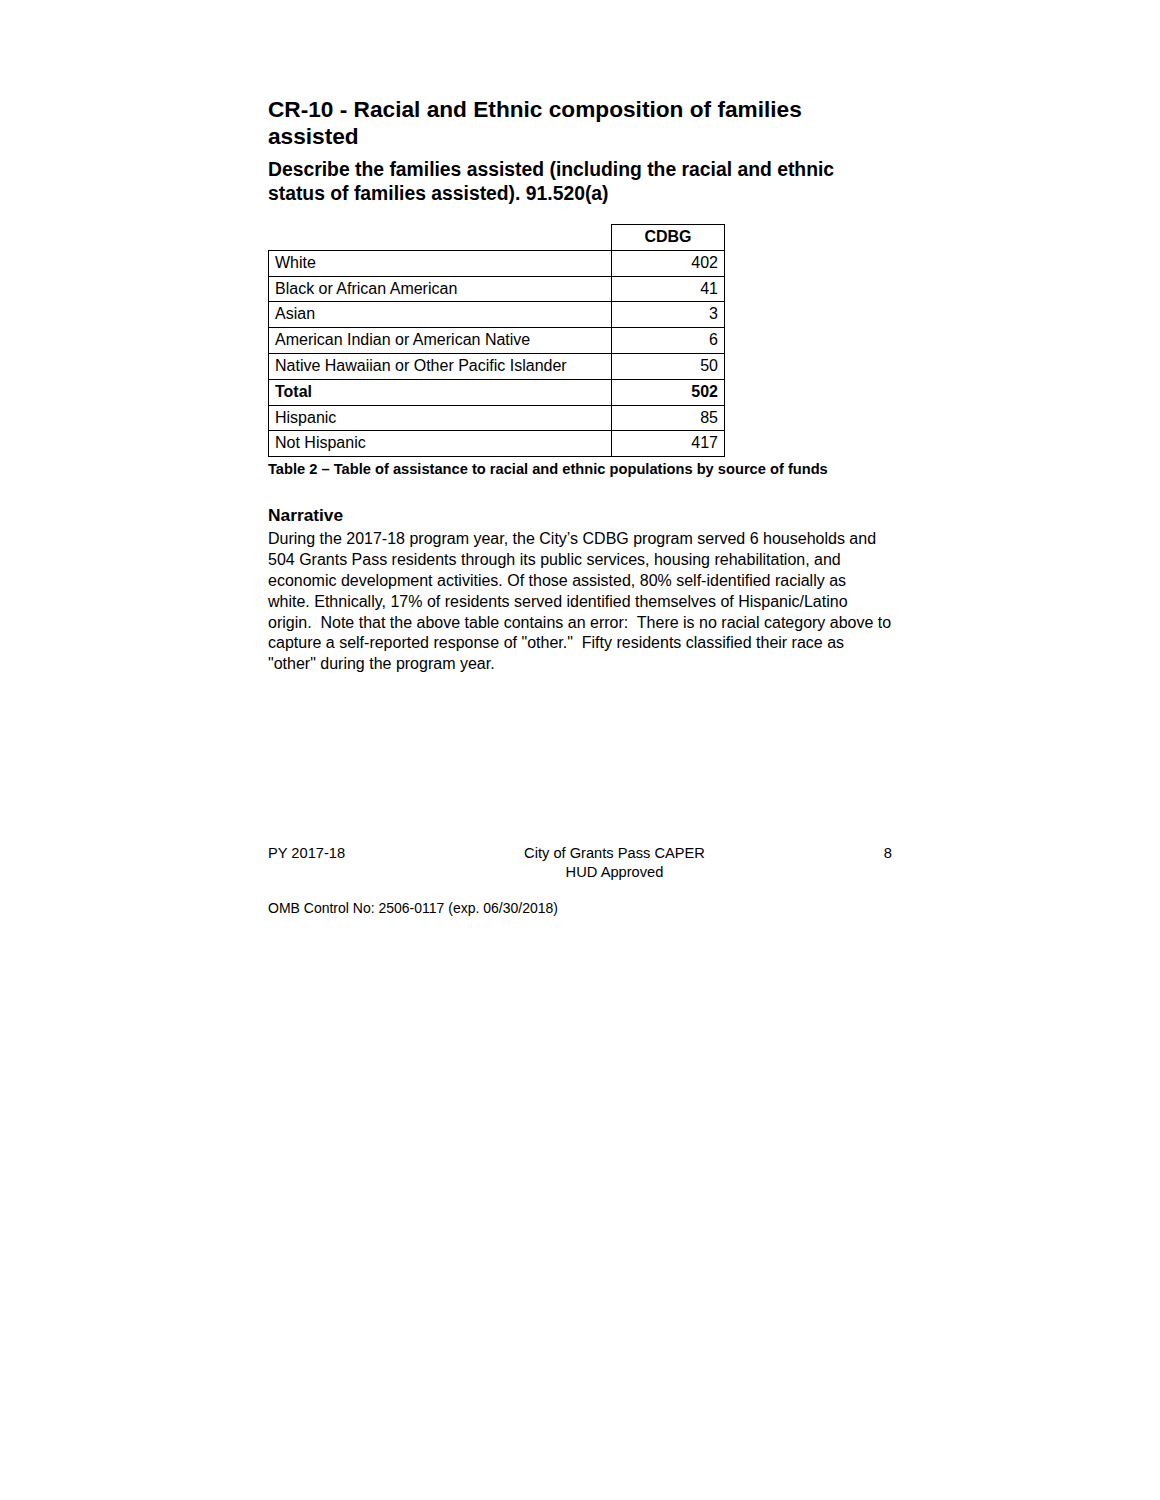CR-10 - Racial and Ethnic composition of families assisted
Describe the families assisted (including the racial and ethnic status of families assisted). 91.520(a)
| | CDBG |
| --- | --- |
| White | 402 |
| Black or African American | 41 |
| Asian | 3 |
| American Indian or American Native | 6 |
| Native Hawaiian or Other Pacific Islander | 50 |
| Total | 502 |
| Hispanic | 85 |
| Not Hispanic | 417 |
Table 2 – Table of assistance to racial and ethnic populations by source of funds
Narrative
During the 2017-18 program year, the City’s CDBG program served 6 households and 504 Grants Pass residents through its public services, housing rehabilitation, and economic development activities. Of those assisted, 80% self-identified racially as white. Ethnically, 17% of residents served identified themselves of Hispanic/Latino origin. Note that the above table contains an error: There is no racial category above to capture a self-reported response of "other." Fifty residents classified their race as "other" during the program year.
PY 2017-18
City of Grants Pass CAPER
HUD Approved
8
OMB Control No: 2506-0117 (exp. 06/30/2018)